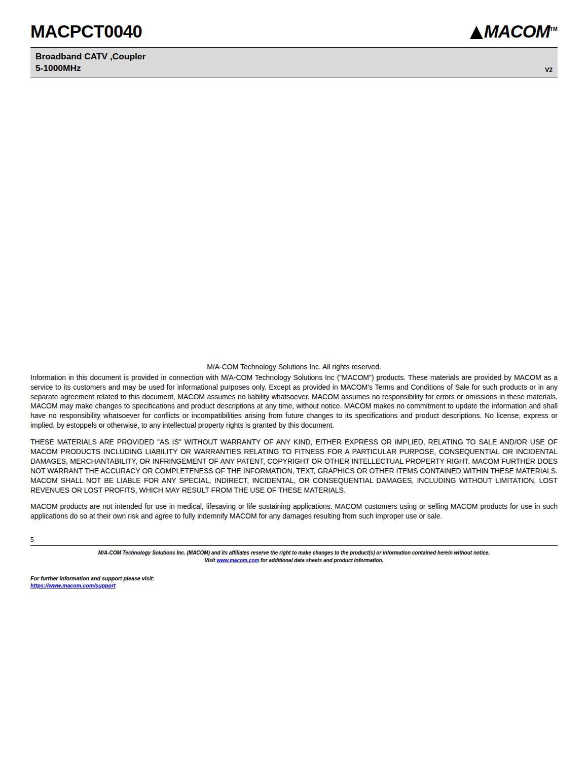MACPCT0040
MACOMTM
Broadband CATV ,Coupler
5-1000MHz
V2
M/A-COM Technology Solutions Inc. All rights reserved.
Information in this document is provided in connection with M/A-COM Technology Solutions Inc ("MACOM") products. These materials are provided by MACOM as a service to its customers and may be used for informational purposes only. Except as provided in MACOM's Terms and Conditions of Sale for such products or in any separate agreement related to this document, MACOM assumes no liability whatsoever. MACOM assumes no responsibility for errors or omissions in these materials. MACOM may make changes to specifications and product descriptions at any time, without notice. MACOM makes no commitment to update the information and shall have no responsibility whatsoever for conflicts or incompatibilities arising from future changes to its specifications and product descriptions. No license, express or implied, by estoppels or otherwise, to any intellectual property rights is granted by this document.
THESE MATERIALS ARE PROVIDED "AS IS" WITHOUT WARRANTY OF ANY KIND, EITHER EXPRESS OR IMPLIED, RELATING TO SALE AND/OR USE OF MACOM PRODUCTS INCLUDING LIABILITY OR WARRANTIES RELATING TO FITNESS FOR A PARTICULAR PURPOSE, CONSEQUENTIAL OR INCIDENTAL DAMAGES, MERCHANTABILITY, OR INFRINGEMENT OF ANY PATENT, COPYRIGHT OR OTHER INTELLECTUAL PROPERTY RIGHT. MACOM FURTHER DOES NOT WARRANT THE ACCURACY OR COMPLETENESS OF THE INFORMATION, TEXT, GRAPHICS OR OTHER ITEMS CONTAINED WITHIN THESE MATERIALS. MACOM SHALL NOT BE LIABLE FOR ANY SPECIAL, INDIRECT, INCIDENTAL, OR CONSEQUENTIAL DAMAGES, INCLUDING WITHOUT LIMITATION, LOST REVENUES OR LOST PROFITS, WHICH MAY RESULT FROM THE USE OF THESE MATERIALS.
MACOM products are not intended for use in medical, lifesaving or life sustaining applications. MACOM customers using or selling MACOM products for use in such applications do so at their own risk and agree to fully indemnify MACOM for any damages resulting from such improper use or sale.
5
M/A-COM Technology Solutions Inc. (MACOM) and its affiliates reserve the right to make changes to the product(s) or information contained herein without notice.
Visit www.macom.com for additional data sheets and product information.
For further information and support please visit:
https://www.macom.com/support